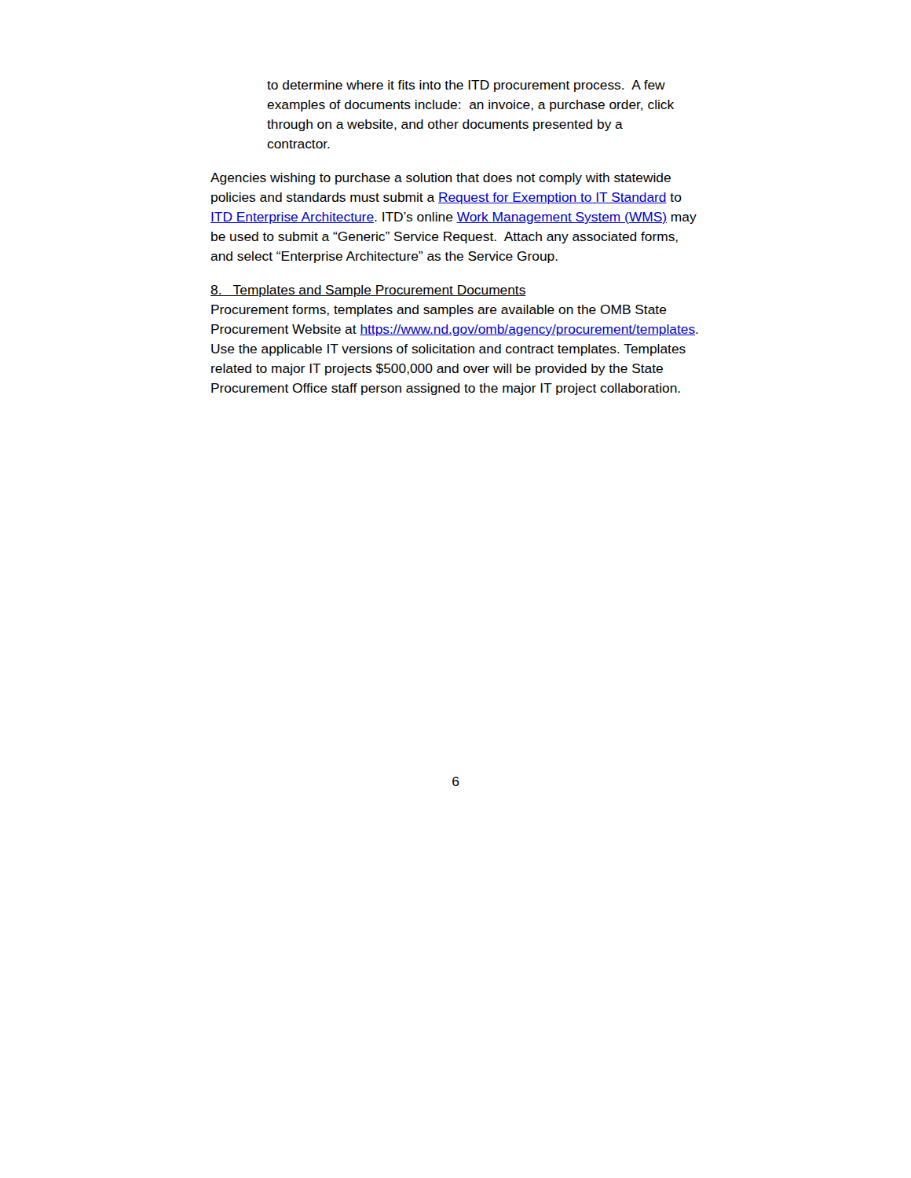to determine where it fits into the ITD procurement process. A few examples of documents include: an invoice, a purchase order, click through on a website, and other documents presented by a contractor.
Agencies wishing to purchase a solution that does not comply with statewide policies and standards must submit a Request for Exemption to IT Standard to ITD Enterprise Architecture. ITD’s online Work Management System (WMS) may be used to submit a “Generic” Service Request. Attach any associated forms, and select “Enterprise Architecture” as the Service Group.
8. Templates and Sample Procurement Documents
Procurement forms, templates and samples are available on the OMB State Procurement Website at https://www.nd.gov/omb/agency/procurement/templates. Use the applicable IT versions of solicitation and contract templates. Templates related to major IT projects $500,000 and over will be provided by the State Procurement Office staff person assigned to the major IT project collaboration.
6